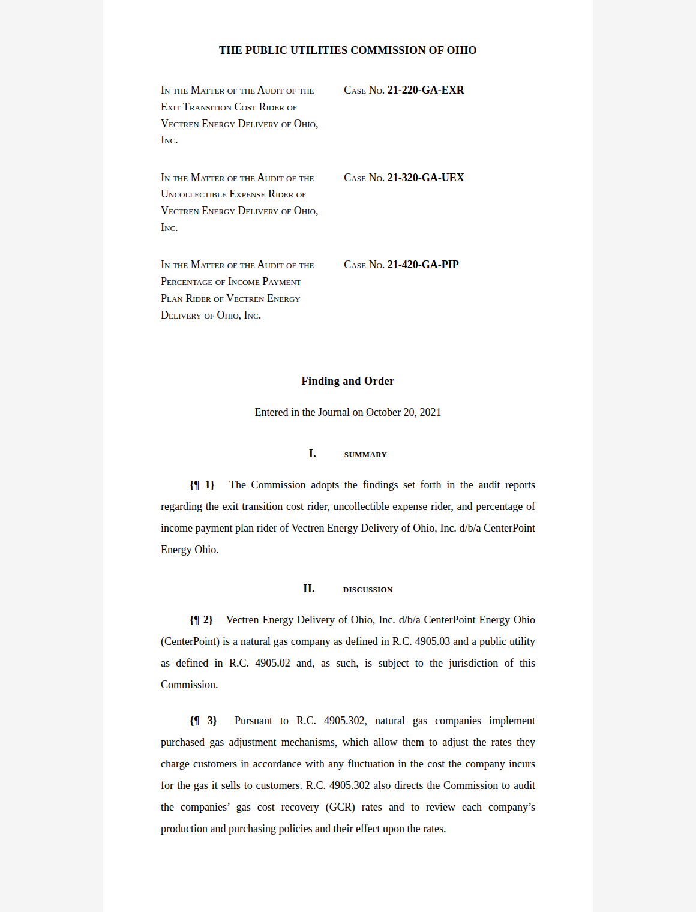The Public Utilities Commission of Ohio
| I N THE M ATTER OF THE A UDIT OF THE E XIT T RANSITION C OST R IDER OF V ECTREN E NERGY D ELIVERY OF O HIO , I NC . | C ASE N O . 21-220-GA-EXR |
| I N THE M ATTER OF THE A UDIT OF THE U NCOLLECTIBLE E XPENSE R IDER OF V ECTREN E NERGY D ELIVERY OF O HIO , I NC . | C ASE N O . 21-320-GA-UEX |
| I N THE M ATTER OF THE A UDIT OF THE P ERCENTAGE OF I NCOME P AYMENT P LAN R IDER OF V ECTREN E NERGY D ELIVERY OF O HIO , I NC . | C ASE N O . 21-420-GA-PIP |
Finding and Order
Entered in the Journal on October 20, 2021
I. Summary
{¶ 1} The Commission adopts the findings set forth in the audit reports regarding the exit transition cost rider, uncollectible expense rider, and percentage of income payment plan rider of Vectren Energy Delivery of Ohio, Inc. d/b/a CenterPoint Energy Ohio.
II. Discussion
{¶ 2} Vectren Energy Delivery of Ohio, Inc. d/b/a CenterPoint Energy Ohio (CenterPoint) is a natural gas company as defined in R.C. 4905.03 and a public utility as defined in R.C. 4905.02 and, as such, is subject to the jurisdiction of this Commission.
{¶ 3} Pursuant to R.C. 4905.302, natural gas companies implement purchased gas adjustment mechanisms, which allow them to adjust the rates they charge customers in accordance with any fluctuation in the cost the company incurs for the gas it sells to customers. R.C. 4905.302 also directs the Commission to audit the companies’ gas cost recovery (GCR) rates and to review each company’s production and purchasing policies and their effect upon the rates.